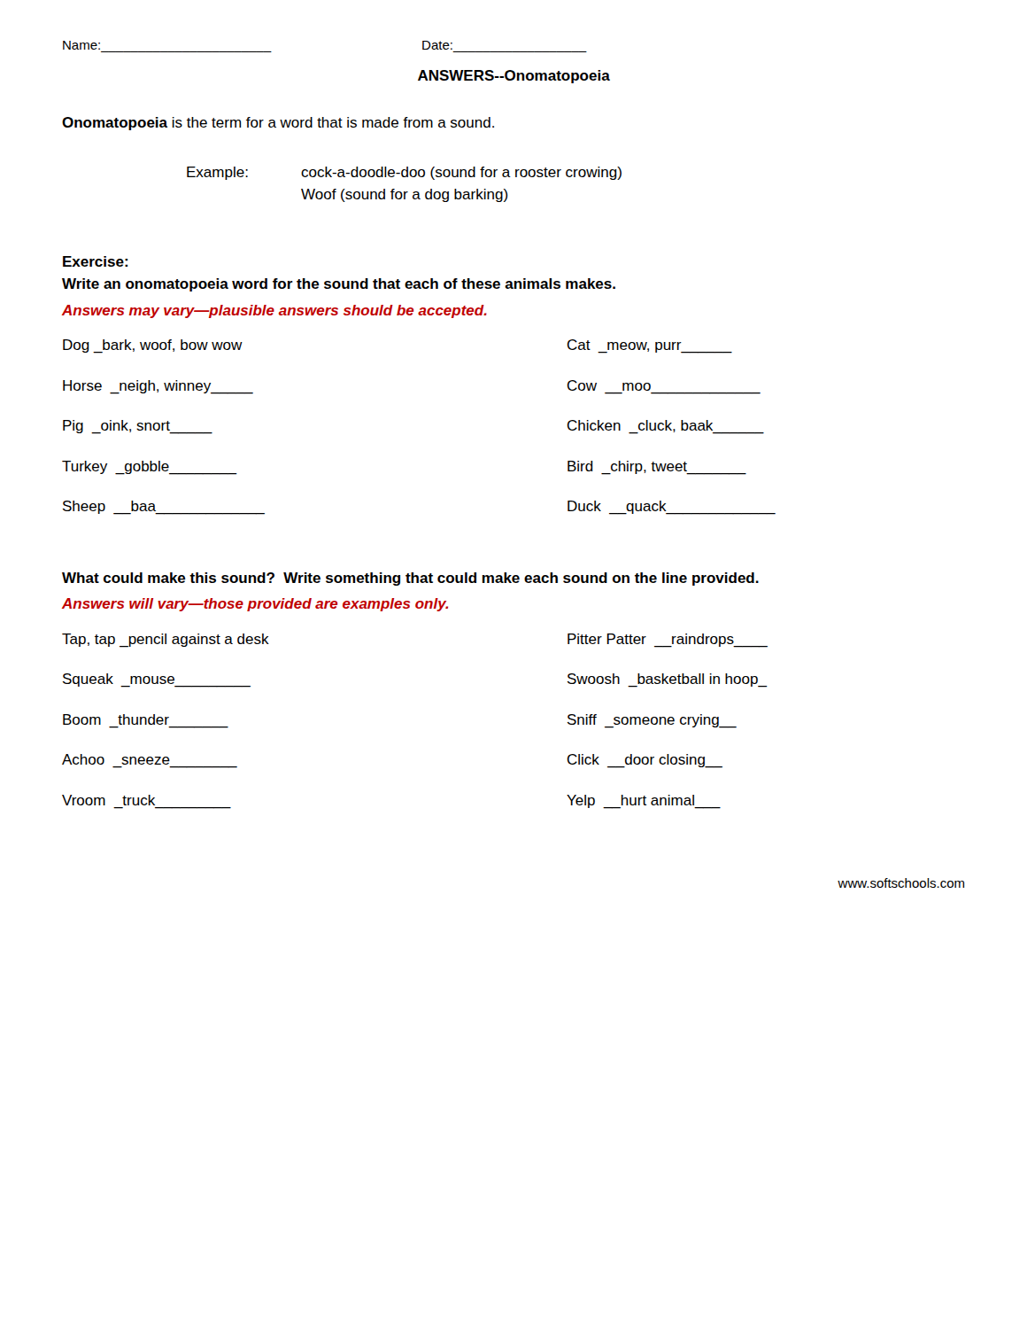Name:_______________________ Date:__________________
ANSWERS--Onomatopoeia
Onomatopoeia is the term for a word that is made from a sound.
Example: cock-a-doodle-doo (sound for a rooster crowing)
Woof (sound for a dog barking)
Exercise:
Write an onomatopoeia word for the sound that each of these animals makes.
Answers may vary—plausible answers should be accepted.
| Dog _bark, woof, bow wow | Cat _meow, purr______ |
| Horse _neigh, winney_____ | Cow __moo_____________ |
| Pig _oink, snort_____ | Chicken _cluck, baak______ |
| Turkey _gobble________ | Bird _chirp, tweet_______ |
| Sheep __baa_____________ | Duck __quack_____________ |
What could make this sound? Write something that could make each sound on the line provided.
Answers will vary—those provided are examples only.
| Tap, tap _pencil against a desk | Pitter Patter __raindrops____ |
| Squeak _mouse_________ | Swoosh _basketball in hoop_ |
| Boom _thunder_______ | Sniff _someone crying__ |
| Achoo _sneeze________ | Click __door closing__ |
| Vroom _truck_________ | Yelp __hurt animal___ |
www.softschools.com